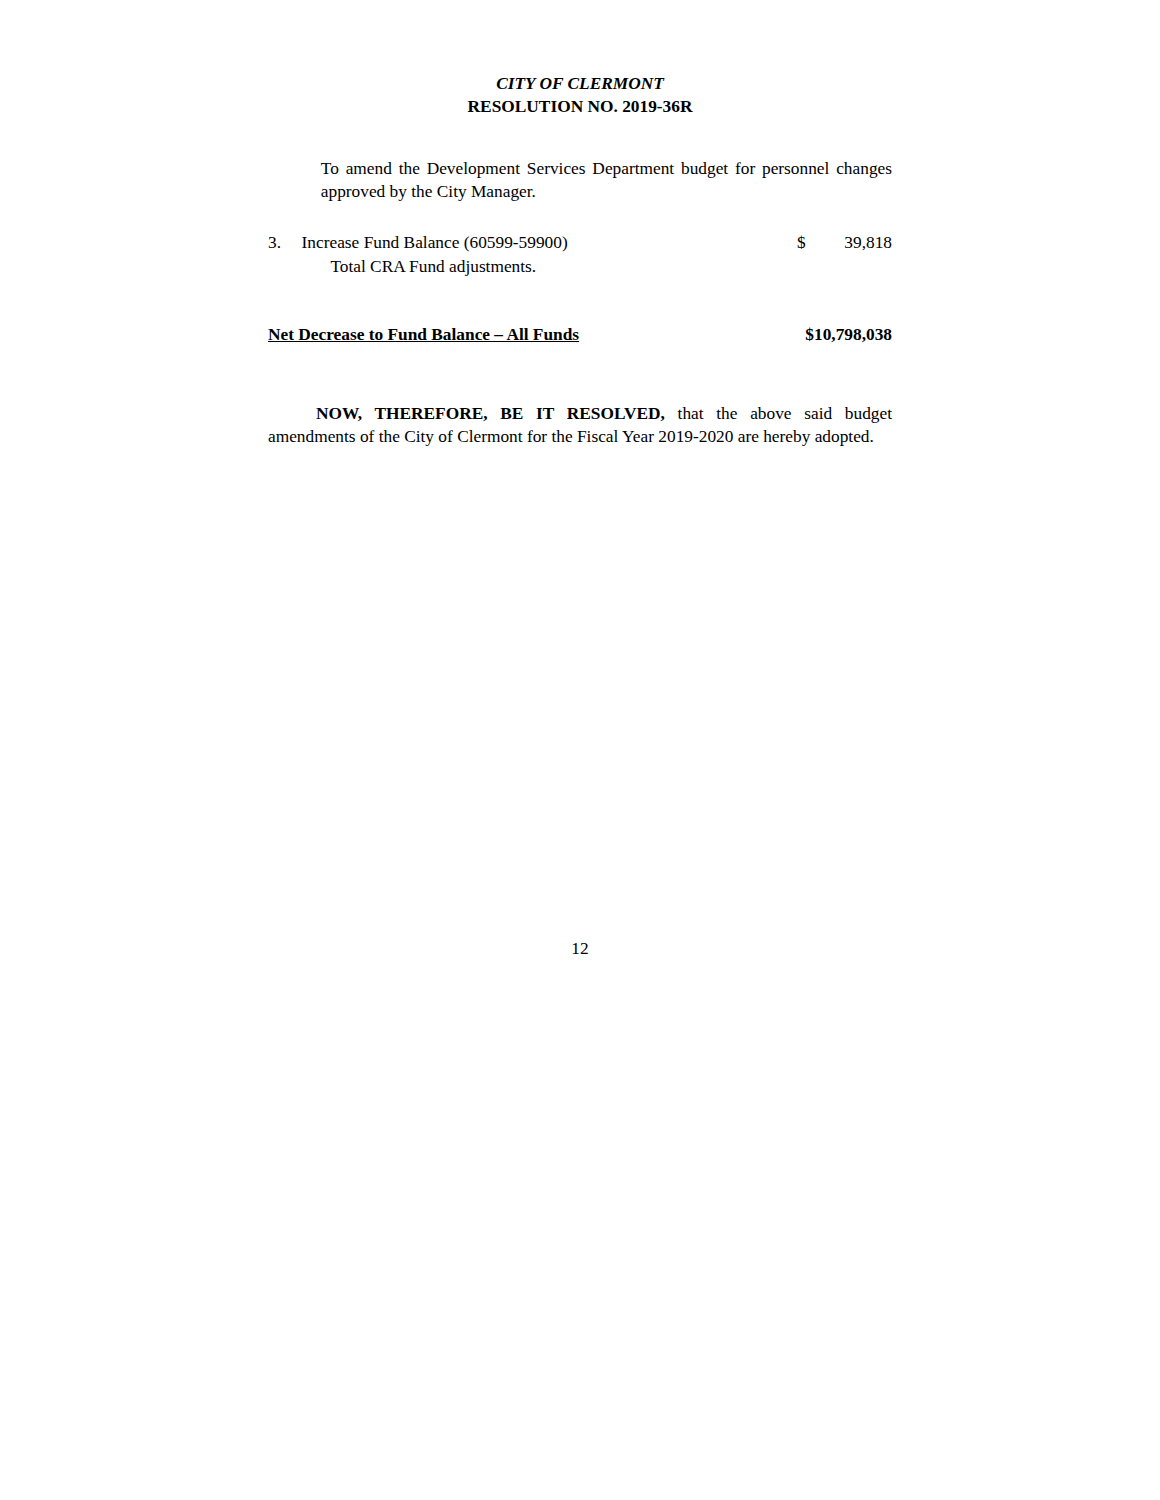CITY OF CLERMONT
RESOLUTION NO. 2019-36R
To amend the Development Services Department budget for personnel changes approved by the City Manager.
| 3. | Increase Fund Balance (60599-59900) | $ | 39,818 |
| | Total CRA Fund adjustments. | | |
| Net Decrease to Fund Balance – All Funds | $10,798,038 |
NOW, THEREFORE, BE IT RESOLVED, that the above said budget amendments of the City of Clermont for the Fiscal Year 2019-2020 are hereby adopted.
12